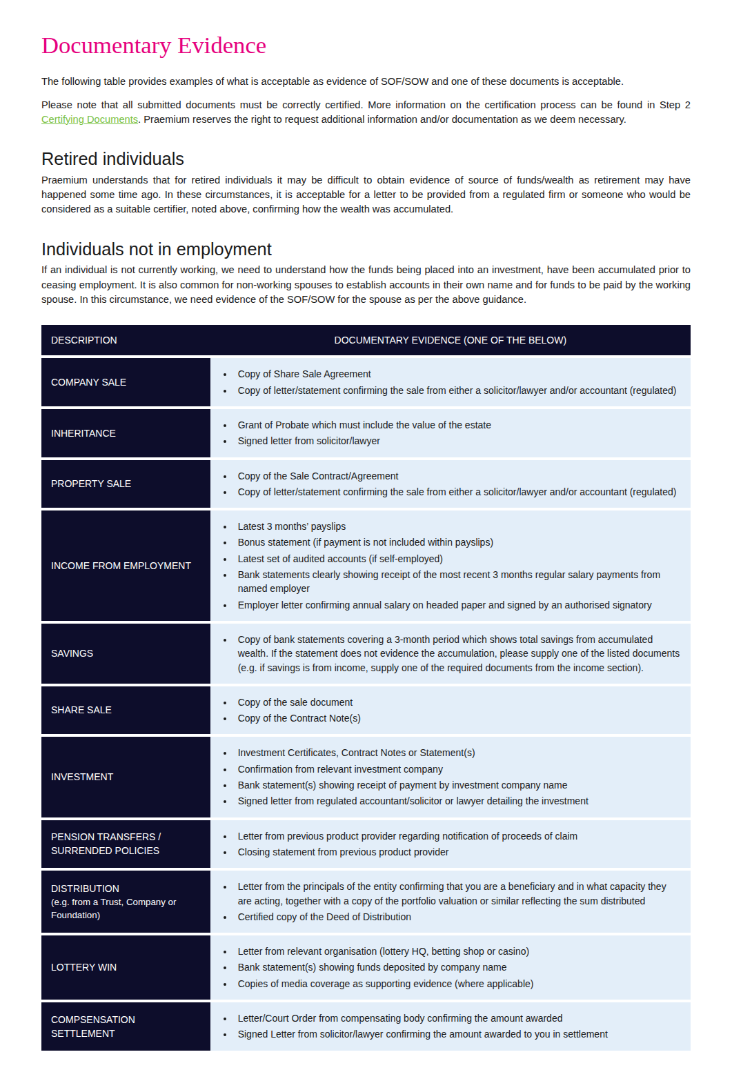Documentary Evidence
The following table provides examples of what is acceptable as evidence of SOF/SOW and one of these documents is acceptable.
Please note that all submitted documents must be correctly certified. More information on the certification process can be found in Step 2 Certifying Documents. Praemium reserves the right to request additional information and/or documentation as we deem necessary.
Retired individuals
Praemium understands that for retired individuals it may be difficult to obtain evidence of source of funds/wealth as retirement may have happened some time ago. In these circumstances, it is acceptable for a letter to be provided from a regulated firm or someone who would be considered as a suitable certifier, noted above, confirming how the wealth was accumulated.
Individuals not in employment
If an individual is not currently working, we need to understand how the funds being placed into an investment, have been accumulated prior to ceasing employment. It is also common for non-working spouses to establish accounts in their own name and for funds to be paid by the working spouse. In this circumstance, we need evidence of the SOF/SOW for the spouse as per the above guidance.
| DESCRIPTION | DOCUMENTARY EVIDENCE (ONE OF THE BELOW) |
| --- | --- |
| COMPANY SALE | Copy of Share Sale Agreement Copy of letter/statement confirming the sale from either a solicitor/lawyer and/or accountant (regulated) |
| INHERITANCE | Grant of Probate which must include the value of the estate Signed letter from solicitor/lawyer |
| PROPERTY SALE | Copy of the Sale Contract/Agreement Copy of letter/statement confirming the sale from either a solicitor/lawyer and/or accountant (regulated) |
| INCOME FROM EMPLOYMENT | Latest 3 months’ payslips Bonus statement (if payment is not included within payslips) Latest set of audited accounts (if self-employed) Bank statements clearly showing receipt of the most recent 3 months regular salary payments from named employer Employer letter confirming annual salary on headed paper and signed by an authorised signatory |
| SAVINGS | Copy of bank statements covering a 3-month period which shows total savings from accumulated wealth. If the statement does not evidence the accumulation, please supply one of the listed documents (e.g. if savings is from income, supply one of the required documents from the income section). |
| SHARE SALE | Copy of the sale document Copy of the Contract Note(s) |
| INVESTMENT | Investment Certificates, Contract Notes or Statement(s) Confirmation from relevant investment company Bank statement(s) showing receipt of payment by investment company name Signed letter from regulated accountant/solicitor or lawyer detailing the investment |
| PENSION TRANSFERS / SURRENDED POLICIES | Letter from previous product provider regarding notification of proceeds of claim Closing statement from previous product provider |
| DISTRIBUTION (e.g. from a Trust, Company or Foundation) | Letter from the principals of the entity confirming that you are a beneficiary and in what capacity they are acting, together with a copy of the portfolio valuation or similar reflecting the sum distributed Certified copy of the Deed of Distribution |
| LOTTERY WIN | Letter from relevant organisation (lottery HQ, betting shop or casino) Bank statement(s) showing funds deposited by company name Copies of media coverage as supporting evidence (where applicable) |
| COMPSENSATION SETTLEMENT | Letter/Court Order from compensating body confirming the amount awarded Signed Letter from solicitor/lawyer confirming the amount awarded to you in settlement |